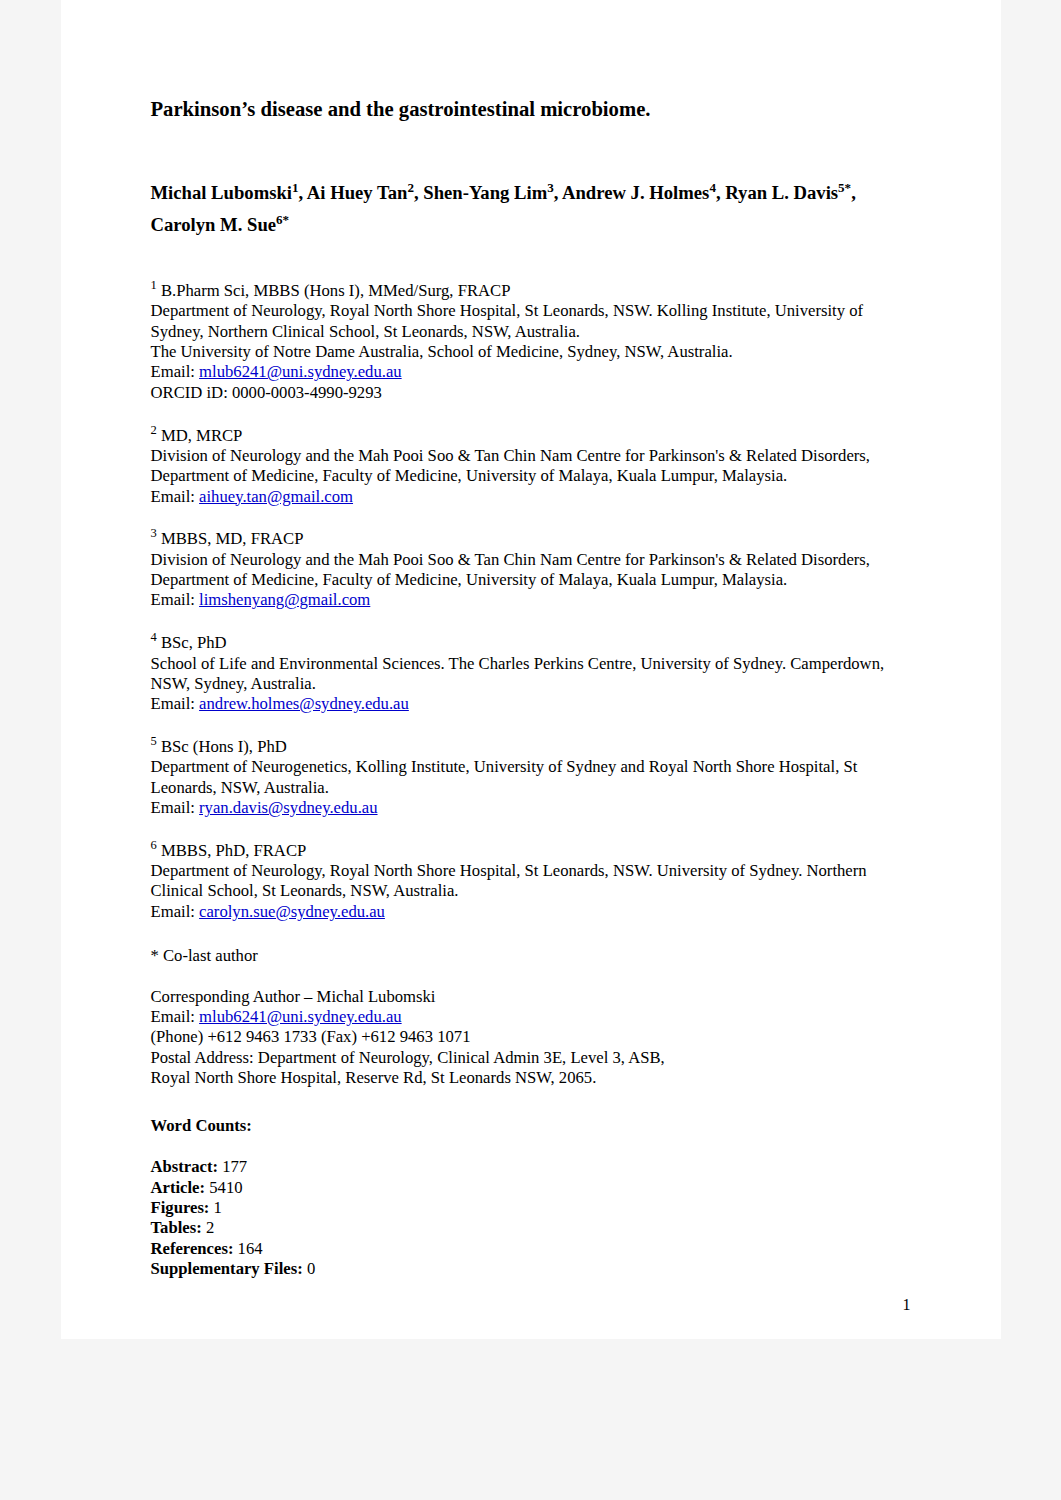Parkinson’s disease and the gastrointestinal microbiome.
Michal Lubomski1, Ai Huey Tan2, Shen-Yang Lim3, Andrew J. Holmes4, Ryan L. Davis5*, Carolyn M. Sue6*
1 B.Pharm Sci, MBBS (Hons I), MMed/Surg, FRACP
Department of Neurology, Royal North Shore Hospital, St Leonards, NSW. Kolling Institute, University of Sydney, Northern Clinical School, St Leonards, NSW, Australia.
The University of Notre Dame Australia, School of Medicine, Sydney, NSW, Australia.
Email: mlub6241@uni.sydney.edu.au
ORCID iD: 0000-0003-4990-9293
2 MD, MRCP
Division of Neurology and the Mah Pooi Soo & Tan Chin Nam Centre for Parkinson's & Related Disorders, Department of Medicine, Faculty of Medicine, University of Malaya, Kuala Lumpur, Malaysia.
Email: aihuey.tan@gmail.com
3 MBBS, MD, FRACP
Division of Neurology and the Mah Pooi Soo & Tan Chin Nam Centre for Parkinson's & Related Disorders, Department of Medicine, Faculty of Medicine, University of Malaya, Kuala Lumpur, Malaysia.
Email: limshenyang@gmail.com
4 BSc, PhD
School of Life and Environmental Sciences. The Charles Perkins Centre, University of Sydney. Camperdown, NSW, Sydney, Australia.
Email: andrew.holmes@sydney.edu.au
5 BSc (Hons I), PhD
Department of Neurogenetics, Kolling Institute, University of Sydney and Royal North Shore Hospital, St Leonards, NSW, Australia.
Email: ryan.davis@sydney.edu.au
6 MBBS, PhD, FRACP
Department of Neurology, Royal North Shore Hospital, St Leonards, NSW. University of Sydney. Northern Clinical School, St Leonards, NSW, Australia.
Email: carolyn.sue@sydney.edu.au
* Co-last author
Corresponding Author – Michal Lubomski
Email: mlub6241@uni.sydney.edu.au
(Phone) +612 9463 1733 (Fax) +612 9463 1071
Postal Address: Department of Neurology, Clinical Admin 3E, Level 3, ASB,
Royal North Shore Hospital, Reserve Rd, St Leonards NSW, 2065.
Word Counts:
Abstract: 177
Article: 5410
Figures: 1
Tables: 2
References: 164
Supplementary Files: 0
1